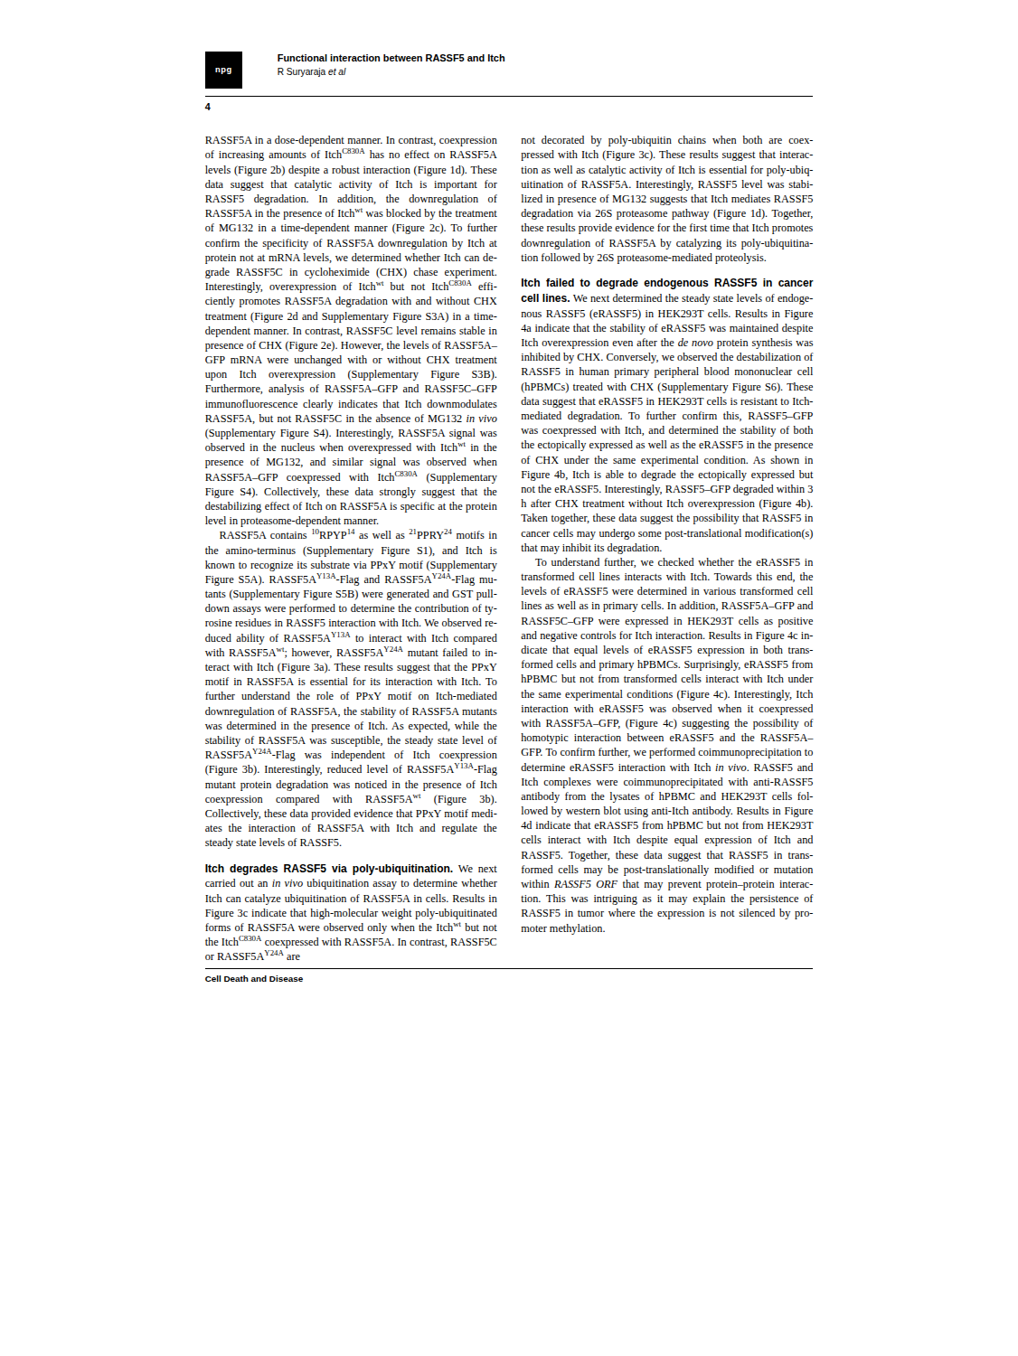npg
Functional interaction between RASSF5 and Itch
R Suryaraja et al
4
RASSF5A in a dose-dependent manner. In contrast, coexpression of increasing amounts of ItchC830A has no effect on RASSF5A levels (Figure 2b) despite a robust interaction (Figure 1d). These data suggest that catalytic activity of Itch is important for RASSF5 degradation. In addition, the downregulation of RASSF5A in the presence of Itchwt was blocked by the treatment of MG132 in a time-dependent manner (Figure 2c). To further confirm the specificity of RASSF5A downregulation by Itch at protein not at mRNA levels, we determined whether Itch can degrade RASSF5C in cycloheximide (CHX) chase experiment. Interestingly, overexpression of Itchwt but not ItchC830A efficiently promotes RASSF5A degradation with and without CHX treatment (Figure 2d and Supplementary Figure S3A) in a time-dependent manner. In contrast, RASSF5C level remains stable in presence of CHX (Figure 2e). However, the levels of RASSF5A–GFP mRNA were unchanged with or without CHX treatment upon Itch overexpression (Supplementary Figure S3B). Furthermore, analysis of RASSF5A–GFP and RASSF5C–GFP immunofluorescence clearly indicates that Itch downmodulates RASSF5A, but not RASSF5C in the absence of MG132 in vivo (Supplementary Figure S4). Interestingly, RASSF5A signal was observed in the nucleus when overexpressed with Itchwt in the presence of MG132, and similar signal was observed when RASSF5A–GFP coexpressed with ItchC830A (Supplementary Figure S4). Collectively, these data strongly suggest that the destabilizing effect of Itch on RASSF5A is specific at the protein level in proteasome-dependent manner.
RASSF5A contains 10RPYP14 as well as 21PPRY24 motifs in the amino-terminus (Supplementary Figure S1), and Itch is known to recognize its substrate via PPxY motif (Supplementary Figure S5A). RASSF5AY13A-Flag and RASSF5AY24A-Flag mutants (Supplementary Figure S5B) were generated and GST pull-down assays were performed to determine the contribution of tyrosine residues in RASSF5 interaction with Itch. We observed reduced ability of RASSF5AY13A to interact with Itch compared with RASSF5Awt; however, RASSF5AY24A mutant failed to interact with Itch (Figure 3a). These results suggest that the PPxY motif in RASSF5A is essential for its interaction with Itch. To further understand the role of PPxY motif on Itch-mediated downregulation of RASSF5A, the stability of RASSF5A mutants was determined in the presence of Itch. As expected, while the stability of RASSF5A was susceptible, the steady state level of RASSF5AY24A-Flag was independent of Itch coexpression (Figure 3b). Interestingly, reduced level of RASSF5AY13A-Flag mutant protein degradation was noticed in the presence of Itch coexpression compared with RASSF5Awt (Figure 3b). Collectively, these data provided evidence that PPxY motif mediates the interaction of RASSF5A with Itch and regulate the steady state levels of RASSF5.
Itch degrades RASSF5 via poly-ubiquitination. We next carried out an in vivo ubiquitination assay to determine whether Itch can catalyze ubiquitination of RASSF5A in cells. Results in Figure 3c indicate that high-molecular weight poly-ubiquitinated forms of RASSF5A were observed only when the Itchwt but not the ItchC830A coexpressed with RASSF5A. In contrast, RASSF5C or RASSF5AY24A are
not decorated by poly-ubiquitin chains when both are coexpressed with Itch (Figure 3c). These results suggest that interaction as well as catalytic activity of Itch is essential for poly-ubiquitination of RASSF5A. Interestingly, RASSF5 level was stabilized in presence of MG132 suggests that Itch mediates RASSF5 degradation via 26S proteasome pathway (Figure 1d). Together, these results provide evidence for the first time that Itch promotes downregulation of RASSF5A by catalyzing its poly-ubiquitination followed by 26S proteasome-mediated proteolysis.
Itch failed to degrade endogenous RASSF5 in cancer cell lines. We next determined the steady state levels of endogenous RASSF5 (eRASSF5) in HEK293T cells. Results in Figure 4a indicate that the stability of eRASSF5 was maintained despite Itch overexpression even after the de novo protein synthesis was inhibited by CHX. Conversely, we observed the destabilization of RASSF5 in human primary peripheral blood mononuclear cell (hPBMCs) treated with CHX (Supplementary Figure S6). These data suggest that eRASSF5 in HEK293T cells is resistant to Itch-mediated degradation. To further confirm this, RASSF5–GFP was coexpressed with Itch, and determined the stability of both the ectopically expressed as well as the eRASSF5 in the presence of CHX under the same experimental condition. As shown in Figure 4b, Itch is able to degrade the ectopically expressed but not the eRASSF5. Interestingly, RASSF5–GFP degraded within 3 h after CHX treatment without Itch overexpression (Figure 4b). Taken together, these data suggest the possibility that RASSF5 in cancer cells may undergo some post-translational modification(s) that may inhibit its degradation.
To understand further, we checked whether the eRASSF5 in transformed cell lines interacts with Itch. Towards this end, the levels of eRASSF5 were determined in various transformed cell lines as well as in primary cells. In addition, RASSF5A–GFP and RASSF5C–GFP were expressed in HEK293T cells as positive and negative controls for Itch interaction. Results in Figure 4c indicate that equal levels of eRASSF5 expression in both transformed cells and primary hPBMCs. Surprisingly, eRASSF5 from hPBMC but not from transformed cells interact with Itch under the same experimental conditions (Figure 4c). Interestingly, Itch interaction with eRASSF5 was observed when it coexpressed with RASSF5A–GFP, (Figure 4c) suggesting the possibility of homotypic interaction between eRASSF5 and the RASSF5A–GFP. To confirm further, we performed coimmunoprecipitation to determine eRASSF5 interaction with Itch in vivo. RASSF5 and Itch complexes were coimmunoprecipitated with anti-RASSF5 antibody from the lysates of hPBMC and HEK293T cells followed by western blot using anti-Itch antibody. Results in Figure 4d indicate that eRASSF5 from hPBMC but not from HEK293T cells interact with Itch despite equal expression of Itch and RASSF5. Together, these data suggest that RASSF5 in transformed cells may be post-translationally modified or mutation within RASSF5 ORF that may prevent protein–protein interaction. This was intriguing as it may explain the persistence of RASSF5 in tumor where the expression is not silenced by promoter methylation.
Cell Death and Disease